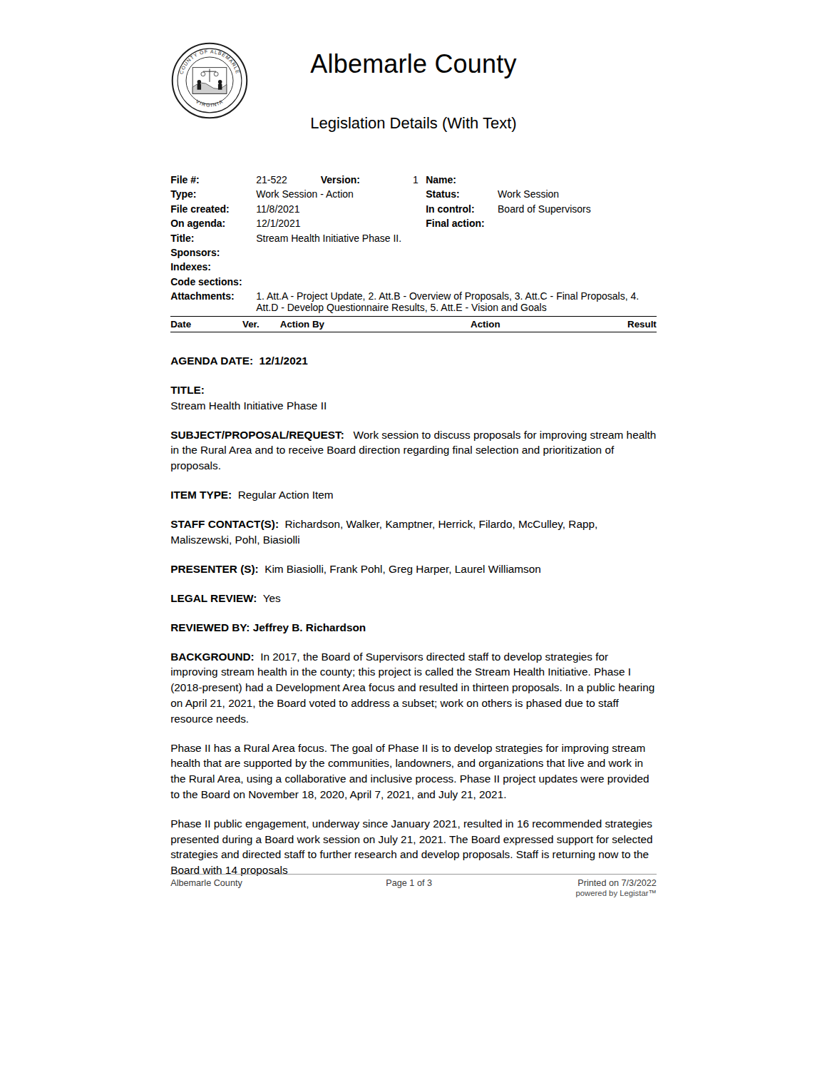COUNTY OF ALBEMARLE VIRGINIA
Albemarle County
Legislation Details (With Text)
| File #: | 21-522 | Version: | 1 | Name: | |
| Type: | Work Session - Action | Status: | Work Session |
| File created: | 11/8/2021 | In control: | Board of Supervisors |
| On agenda: | 12/1/2021 | Final action: | |
| Title: | Stream Health Initiative Phase II. |
| Sponsors: | |
| Indexes: | |
| Code sections: | |
| Attachments: | 1. Att.A - Project Update, 2. Att.B - Overview of Proposals, 3. Att.C - Final Proposals, 4. Att.D - Develop Questionnaire Results, 5. Att.E - Vision and Goals |
| Date | Ver. | Action By | Action | Result |
| --- | --- | --- | --- | --- |
AGENDA DATE: 12/1/2021
TITLE:
Stream Health Initiative Phase II
SUBJECT/PROPOSAL/REQUEST: Work session to discuss proposals for improving stream health in the Rural Area and to receive Board direction regarding final selection and prioritization of proposals.
ITEM TYPE: Regular Action Item
STAFF CONTACT(S): Richardson, Walker, Kamptner, Herrick, Filardo, McCulley, Rapp, Maliszewski, Pohl, Biasiolli
PRESENTER (S): Kim Biasiolli, Frank Pohl, Greg Harper, Laurel Williamson
LEGAL REVIEW: Yes
REVIEWED BY: Jeffrey B. Richardson
BACKGROUND: In 2017, the Board of Supervisors directed staff to develop strategies for improving stream health in the county; this project is called the Stream Health Initiative. Phase I (2018-present) had a Development Area focus and resulted in thirteen proposals. In a public hearing on April 21, 2021, the Board voted to address a subset; work on others is phased due to staff resource needs.
Phase II has a Rural Area focus. The goal of Phase II is to develop strategies for improving stream health that are supported by the communities, landowners, and organizations that live and work in the Rural Area, using a collaborative and inclusive process. Phase II project updates were provided to the Board on November 18, 2020, April 7, 2021, and July 21, 2021.
Phase II public engagement, underway since January 2021, resulted in 16 recommended strategies presented during a Board work session on July 21, 2021. The Board expressed support for selected strategies and directed staff to further research and develop proposals. Staff is returning now to the Board with 14 proposals
Albemarle County
Page 1 of 3
Printed on 7/3/2022 powered by Legistar™